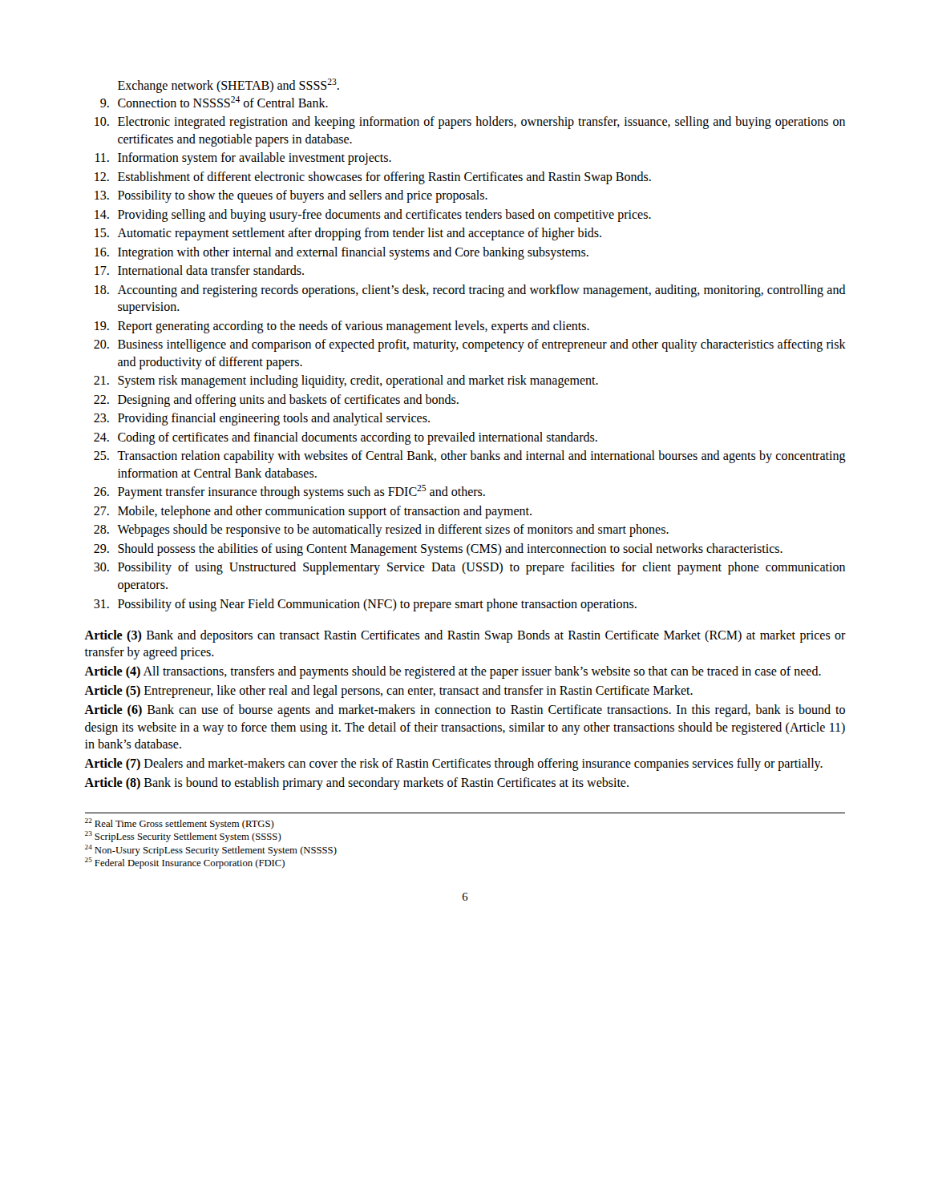Exchange network (SHETAB) and SSSS23.
Connection to NSSSS24 of Central Bank.
Electronic integrated registration and keeping information of papers holders, ownership transfer, issuance, selling and buying operations on certificates and negotiable papers in database.
Information system for available investment projects.
Establishment of different electronic showcases for offering Rastin Certificates and Rastin Swap Bonds.
Possibility to show the queues of buyers and sellers and price proposals.
Providing selling and buying usury-free documents and certificates tenders based on competitive prices.
Automatic repayment settlement after dropping from tender list and acceptance of higher bids.
Integration with other internal and external financial systems and Core banking subsystems.
International data transfer standards.
Accounting and registering records operations, client’s desk, record tracing and workflow management, auditing, monitoring, controlling and supervision.
Report generating according to the needs of various management levels, experts and clients.
Business intelligence and comparison of expected profit, maturity, competency of entrepreneur and other quality characteristics affecting risk and productivity of different papers.
System risk management including liquidity, credit, operational and market risk management.
Designing and offering units and baskets of certificates and bonds.
Providing financial engineering tools and analytical services.
Coding of certificates and financial documents according to prevailed international standards.
Transaction relation capability with websites of Central Bank, other banks and internal and international bourses and agents by concentrating information at Central Bank databases.
Payment transfer insurance through systems such as FDIC25 and others.
Mobile, telephone and other communication support of transaction and payment.
Webpages should be responsive to be automatically resized in different sizes of monitors and smart phones.
Should possess the abilities of using Content Management Systems (CMS) and interconnection to social networks characteristics.
Possibility of using Unstructured Supplementary Service Data (USSD) to prepare facilities for client payment phone communication operators.
Possibility of using Near Field Communication (NFC) to prepare smart phone transaction operations.
Article (3) Bank and depositors can transact Rastin Certificates and Rastin Swap Bonds at Rastin Certificate Market (RCM) at market prices or transfer by agreed prices.
Article (4) All transactions, transfers and payments should be registered at the paper issuer bank’s website so that can be traced in case of need.
Article (5) Entrepreneur, like other real and legal persons, can enter, transact and transfer in Rastin Certificate Market.
Article (6) Bank can use of bourse agents and market-makers in connection to Rastin Certificate transactions. In this regard, bank is bound to design its website in a way to force them using it. The detail of their transactions, similar to any other transactions should be registered (Article 11) in bank’s database.
Article (7) Dealers and market-makers can cover the risk of Rastin Certificates through offering insurance companies services fully or partially.
Article (8) Bank is bound to establish primary and secondary markets of Rastin Certificates at its website.
22 Real Time Gross settlement System (RTGS)
23 ScripLess Security Settlement System (SSSS)
24 Non-Usury ScripLess Security Settlement System (NSSSS)
25 Federal Deposit Insurance Corporation (FDIC)
6